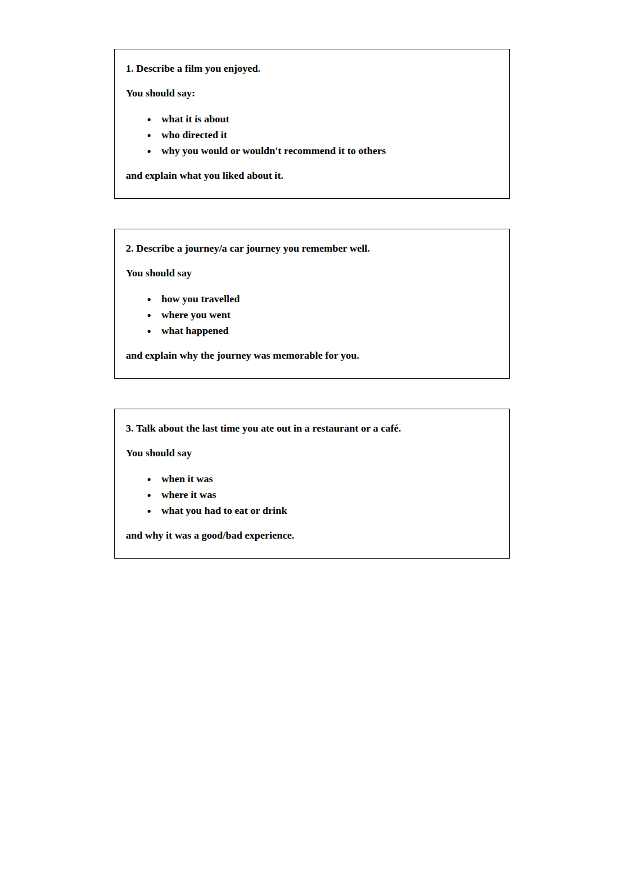1. Describe a film you enjoyed.
You should say:
what it is about
who directed it
why you would or wouldn't recommend it to others
and explain what you liked about it.
2. Describe a journey/a car journey you remember well.
You should say
how you travelled
where you went
what happened
and explain why the journey was memorable for you.
3. Talk about the last time you ate out in a restaurant or a café.
You should say
when it was
where it was
what you had to eat or drink
and why it was a good/bad experience.